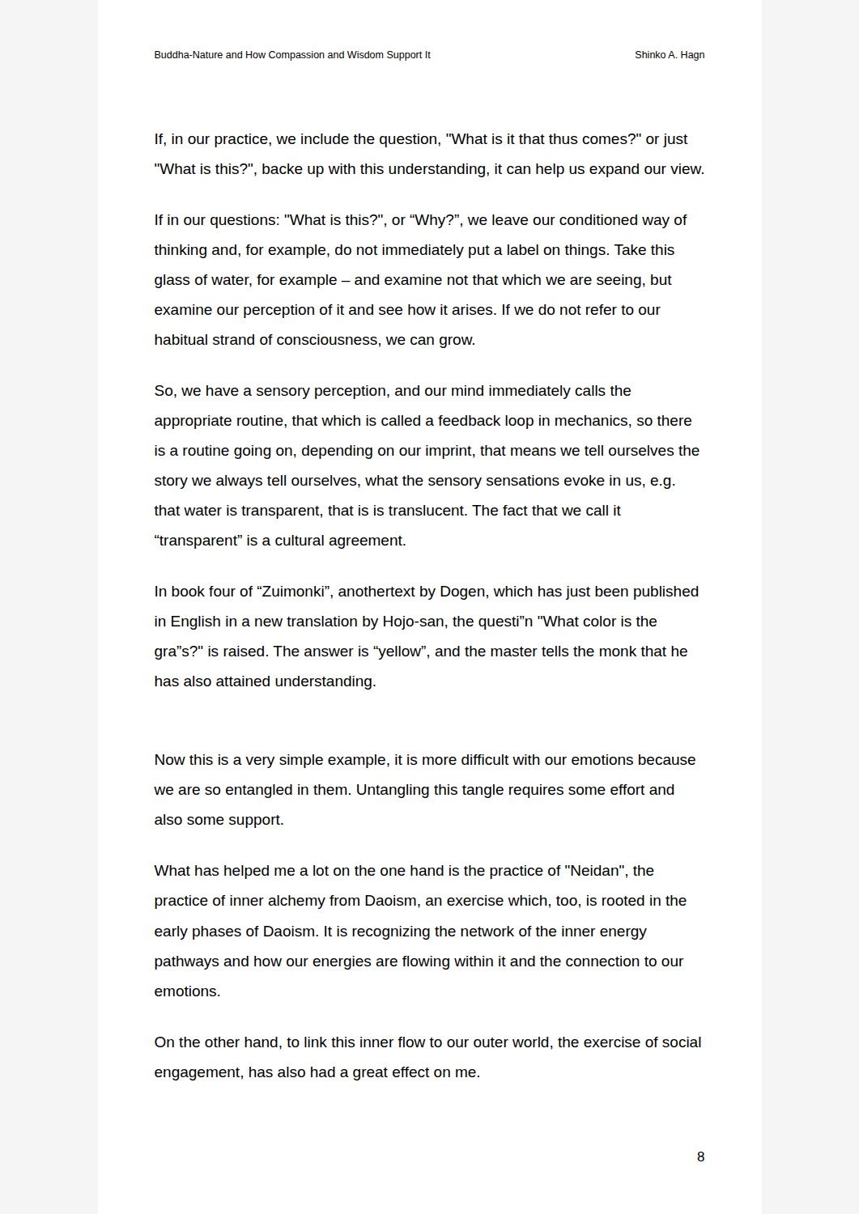Buddha-Nature and How Compassion and Wisdom Support It
Shinko A. Hagn
If, in our practice, we include the question, "What is it that thus comes?" or just "What is this?", backe up with this understanding, it can help us expand our view.
If in our questions: "What is this?", or “Why?”, we leave our conditioned way of thinking and, for example, do not immediately put a label on things. Take this glass of water, for example – and examine not that which we are seeing, but examine our perception of it and see how it arises. If we do not refer to our habitual strand of consciousness, we can grow.
So, we have a sensory perception, and our mind immediately calls the appropriate routine, that which is called a feedback loop in mechanics, so there is a routine going on, depending on our imprint, that means we tell ourselves the story we always tell ourselves, what the sensory sensations evoke in us, e.g. that water is transparent, that is is translucent. The fact that we call it “transparent” is a cultural agreement.
In book four of “Zuimonki”, anothertext by Dogen, which has just been published in English in a new translation by Hojo-san, the questi”n "What color is the gra”s?" is raised. The answer is “yellow”, and the master tells the monk that he has also attained understanding.
Now this is a very simple example, it is more difficult with our emotions because we are so entangled in them. Untangling this tangle requires some effort and also some support.
What has helped me a lot on the one hand is the practice of "Neidan", the practice of inner alchemy from Daoism, an exercise which, too, is rooted in the early phases of Daoism. It is recognizing the network of the inner energy pathways and how our energies are flowing within it and the connection to our emotions.
On the other hand, to link this inner flow to our outer world, the exercise of social engagement, has also had a great effect on me.
8